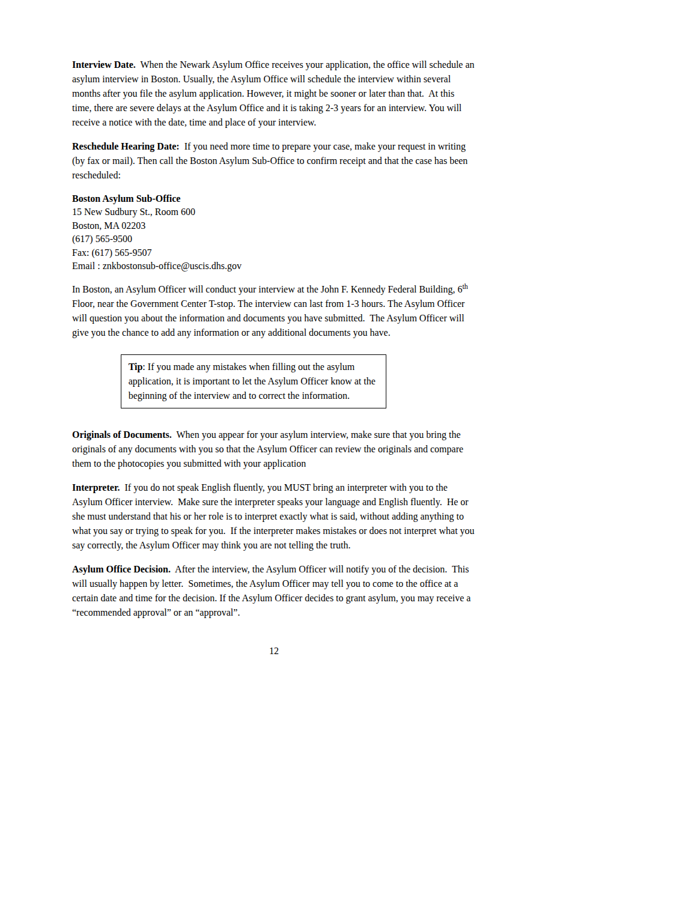Interview Date. When the Newark Asylum Office receives your application, the office will schedule an asylum interview in Boston. Usually, the Asylum Office will schedule the interview within several months after you file the asylum application. However, it might be sooner or later than that. At this time, there are severe delays at the Asylum Office and it is taking 2-3 years for an interview. You will receive a notice with the date, time and place of your interview.
Reschedule Hearing Date: If you need more time to prepare your case, make your request in writing (by fax or mail). Then call the Boston Asylum Sub-Office to confirm receipt and that the case has been rescheduled:
Boston Asylum Sub-Office
15 New Sudbury St., Room 600
Boston, MA 02203
(617) 565-9500
Fax: (617) 565-9507
Email : znkbostonsub-office@uscis.dhs.gov
In Boston, an Asylum Officer will conduct your interview at the John F. Kennedy Federal Building, 6th Floor, near the Government Center T-stop. The interview can last from 1-3 hours. The Asylum Officer will question you about the information and documents you have submitted. The Asylum Officer will give you the chance to add any information or any additional documents you have.
Tip: If you made any mistakes when filling out the asylum application, it is important to let the Asylum Officer know at the beginning of the interview and to correct the information.
Originals of Documents. When you appear for your asylum interview, make sure that you bring the originals of any documents with you so that the Asylum Officer can review the originals and compare them to the photocopies you submitted with your application
Interpreter. If you do not speak English fluently, you MUST bring an interpreter with you to the Asylum Officer interview. Make sure the interpreter speaks your language and English fluently. He or she must understand that his or her role is to interpret exactly what is said, without adding anything to what you say or trying to speak for you. If the interpreter makes mistakes or does not interpret what you say correctly, the Asylum Officer may think you are not telling the truth.
Asylum Office Decision. After the interview, the Asylum Officer will notify you of the decision. This will usually happen by letter. Sometimes, the Asylum Officer may tell you to come to the office at a certain date and time for the decision. If the Asylum Officer decides to grant asylum, you may receive a “recommended approval” or an “approval”.
12